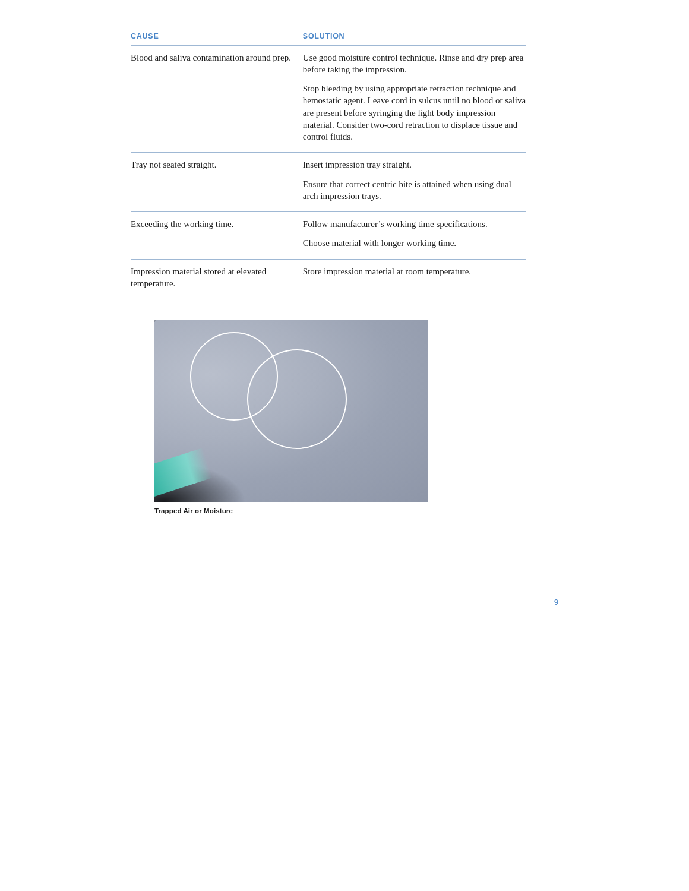| CAUSE | SOLUTION |
| --- | --- |
| Blood and saliva contamination around prep. | Use good moisture control technique. Rinse and dry prep area before taking the impression. Stop bleeding by using appropriate retraction technique and hemostatic agent. Leave cord in sulcus until no blood or saliva are present before syringing the light body impression material. Consider two-cord retraction to displace tissue and control fluids. |
| Tray not seated straight. | Insert impression tray straight. Ensure that correct centric bite is attained when using dual arch impression trays. |
| Exceeding the working time. | Follow manufacturer’s working time specifications. Choose material with longer working time. |
| Impression material stored at elevated temperature. | Store impression material at room temperature. |
Trapped Air or Moisture
9